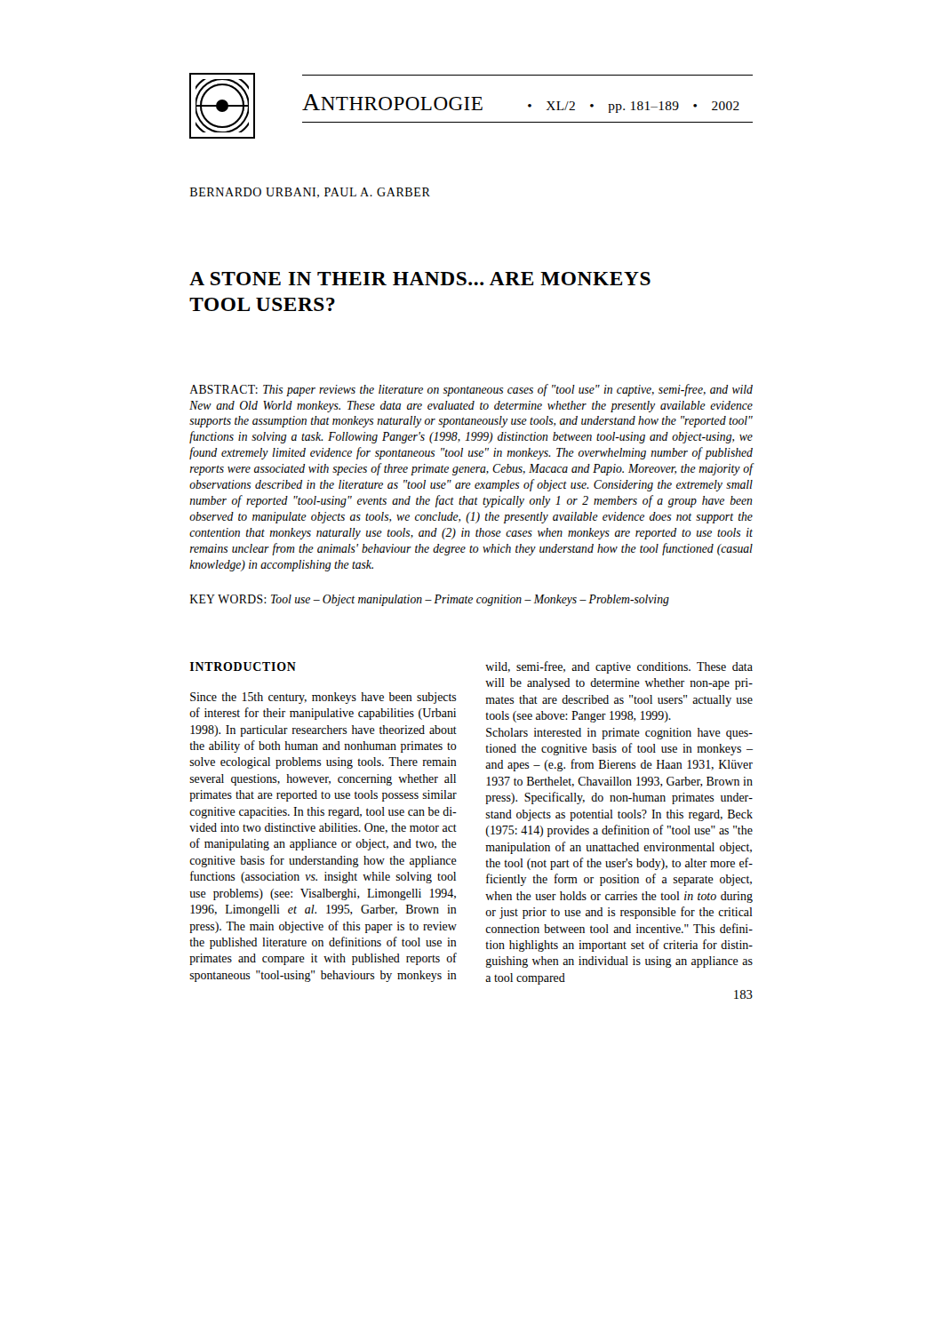Anthropologie •XL/2•pp. 181–189•2002
BERNARDO URBANI, PAUL A. GARBER
A STONE IN THEIR HANDS... ARE MONKEYS
TOOL USERS?
ABSTRACT: This paper reviews the literature on spontaneous cases of "tool use" in captive, semi-free, and wild New and Old World monkeys. These data are evaluated to determine whether the presently available evidence supports the assumption that monkeys naturally or spontaneously use tools, and understand how the "reported tool" functions in solving a task. Following Panger's (1998, 1999) distinction between tool-using and object-using, we found extremely limited evidence for spontaneous "tool use" in monkeys. The overwhelming number of published reports were associated with species of three primate genera, Cebus, Macaca and Papio. Moreover, the majority of observations described in the literature as "tool use" are examples of object use. Considering the extremely small number of reported "tool-using" events and the fact that typically only 1 or 2 members of a group have been observed to manipulate objects as tools, we conclude, (1) the presently available evidence does not support the contention that monkeys naturally use tools, and (2) in those cases when monkeys are reported to use tools it remains unclear from the animals' behaviour the degree to which they understand how the tool functioned (casual knowledge) in accomplishing the task.
KEY WORDS: Tool use – Object manipulation – Primate cognition – Monkeys – Problem-solving
INTRODUCTION
Since the 15th century, monkeys have been subjects of interest for their manipulative capabilities (Urbani 1998). In particular researchers have theorized about the ability of both human and nonhuman primates to solve ecological problems using tools. There remain several questions, however, concerning whether all primates that are reported to use tools possess similar cognitive capacities. In this regard, tool use can be divided into two distinctive abilities. One, the motor act of manipulating an appliance or object, and two, the cognitive basis for understanding how the appliance functions (association vs. insight while solving tool use problems) (see: Visalberghi, Limongelli 1994, 1996, Limongelli et al. 1995, Garber, Brown in press). The main objective of this paper is to review the published literature on definitions of tool use in primates and compare it with published reports of spontaneous "tool-using" behaviours by monkeys in wild, semi-free, and captive conditions. These data will be analysed to determine whether non-ape primates that are described as "tool users" actually use tools (see above: Panger 1998, 1999).
Scholars interested in primate cognition have questioned the cognitive basis of tool use in monkeys – and apes – (e.g. from Bierens de Haan 1931, Klüver 1937 to Berthelet, Chavaillon 1993, Garber, Brown in press). Specifically, do non-human primates understand objects as potential tools? In this regard, Beck (1975: 414) provides a definition of "tool use" as "the manipulation of an unattached environmental object, the tool (not part of the user's body), to alter more efficiently the form or position of a separate object, when the user holds or carries the tool in toto during or just prior to use and is responsible for the critical connection between tool and incentive." This definition highlights an important set of criteria for distinguishing when an individual is using an appliance as a tool compared
183